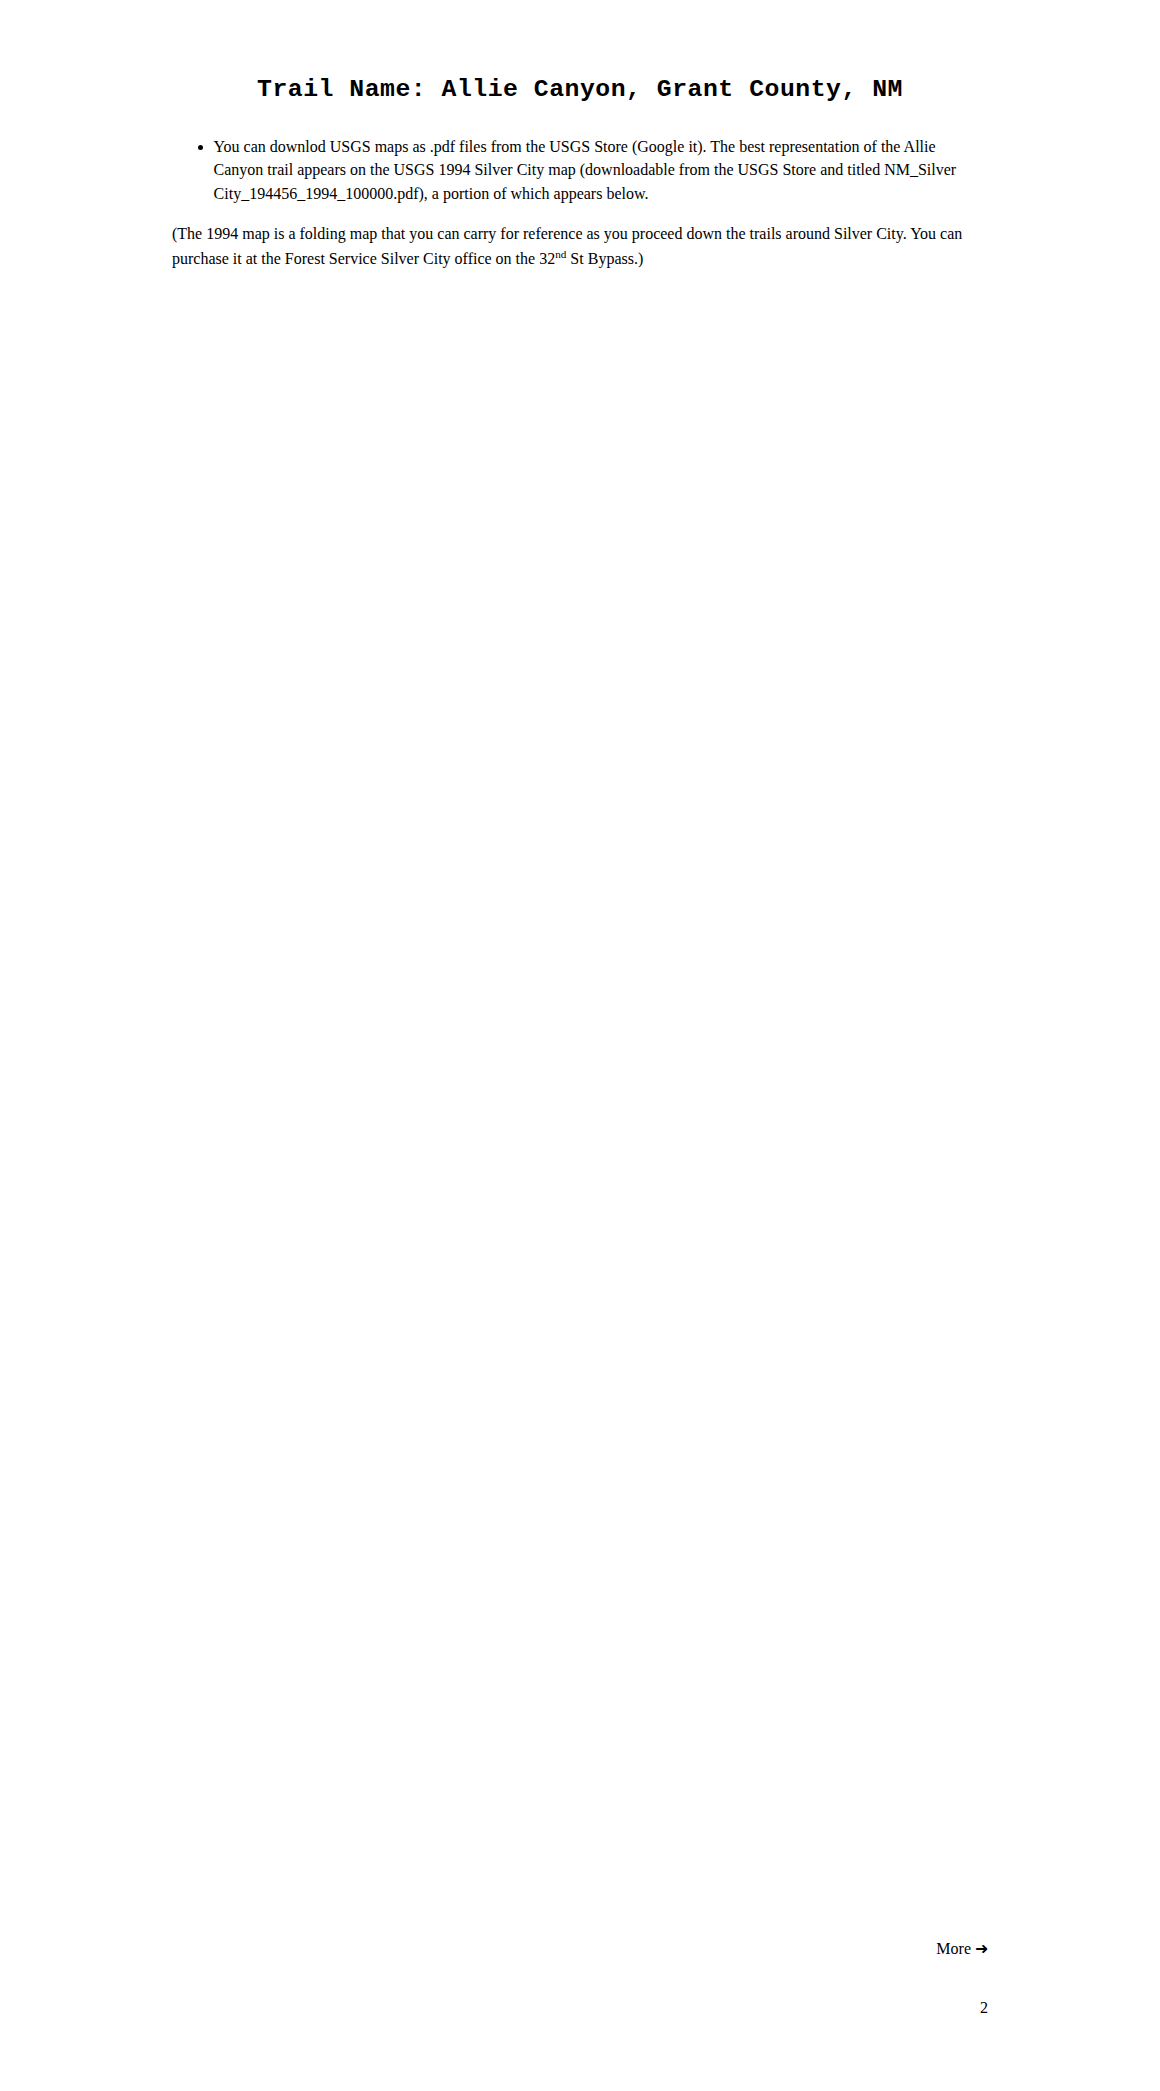Trail Name: Allie Canyon, Grant County, NM
You can downlod USGS maps as .pdf files from the USGS Store (Google it). The best representation of the Allie Canyon trail appears on the USGS 1994 Silver City map (downloadable from the USGS Store and titled NM_Silver City_194456_1994_100000.pdf), a portion of which appears below.
(The 1994 map is a folding map that you can carry for reference as you proceed down the trails around Silver City. You can purchase it at the Forest Service Silver City office on the 32nd St Bypass.)
More ➜
2